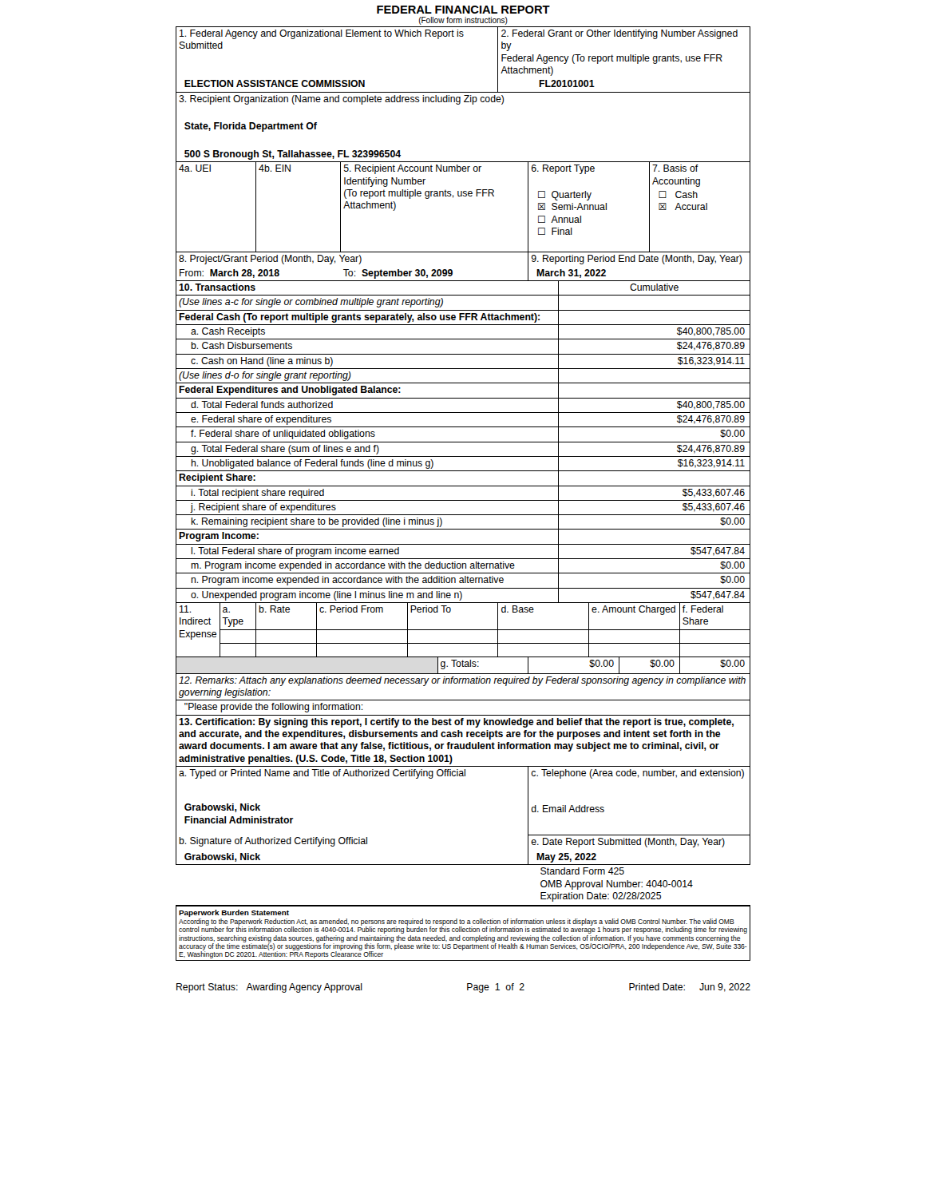FEDERAL FINANCIAL REPORT
(Follow form instructions)
| 1. Federal Agency and Organizational Element to Which Report is Submitted | 2. Federal Grant or Other Identifying Number Assigned by Federal Agency (To report multiple grants, use FFR Attachment) |
| ELECTION ASSISTANCE COMMISSION | FL20101001 |
| 3. Recipient Organization (Name and complete address including Zip code) |
| State, Florida Department Of |
| 500 S Bronough St, Tallahassee, FL 323996504 |
| 4a. UEI | 4b. EIN | 5. Recipient Account Number or Identifying Number (To report multiple grants, use FFR Attachment) | 6. Report Type | 7. Basis of Accounting |
| ☐ Quarterly ☒ Semi-Annual ☐ Annual ☐ Final | ☐ Cash ☒ Accural |
| 8. Project/Grant Period (Month, Day, Year) | 9. Reporting Period End Date (Month, Day, Year) |
| From: March 28, 2018 | To: September 30, 2099 | March 31, 2022 |
| 10. Transactions | Cumulative |
| (Use lines a-c for single or combined multiple grant reporting) | |
| Federal Cash (To report multiple grants separately, also use FFR Attachment): | |
| a. Cash Receipts | $40,800,785.00 |
| b. Cash Disbursements | $24,476,870.89 |
| c. Cash on Hand (line a minus b) | $16,323,914.11 |
| (Use lines d-o for single grant reporting) | |
| Federal Expenditures and Unobligated Balance: | |
| d. Total Federal funds authorized | $40,800,785.00 |
| e. Federal share of expenditures | $24,476,870.89 |
| f. Federal share of unliquidated obligations | $0.00 |
| g. Total Federal share (sum of lines e and f) | $24,476,870.89 |
| h. Unobligated balance of Federal funds (line d minus g) | $16,323,914.11 |
| Recipient Share: | |
| i. Total recipient share required | $5,433,607.46 |
| j. Recipient share of expenditures | $5,433,607.46 |
| k. Remaining recipient share to be provided (line i minus j) | $0.00 |
| Program Income: | |
| l. Total Federal share of program income earned | $547,647.84 |
| m. Program income expended in accordance with the deduction alternative | $0.00 |
| n. Program income expended in accordance with the addition alternative | $0.00 |
| o. Unexpended program income (line l minus line m and line n) | $547,647.84 |
| 11. Indirect Expense | a. Type | b. Rate | c. Period From | Period To | d. Base | e. Amount Charged | f. Federal Share |
| | g. Totals: | $0.00 | $0.00 | $0.00 |
| 12. Remarks: Attach any explanations deemed necessary or information required by Federal sponsoring agency in compliance with governing legislation: |
| "Please provide the following information: |
| 13. Certification: By signing this report, I certify to the best of my knowledge and belief that the report is true, complete, and accurate, and the expenditures, disbursements and cash receipts are for the purposes and intent set forth in the award documents. I am aware that any false, fictitious, or fraudulent information may subject me to criminal, civil, or administrative penalties. (U.S. Code, Title 18, Section 1001) |
| a. Typed or Printed Name and Title of Authorized Certifying Official Grabowski, Nick Financial Administrator | c. Telephone (Area code, number, and extension) |
| d. Email Address |
| b. Signature of Authorized Certifying Official Grabowski, Nick | e. Date Report Submitted (Month, Day, Year) May 25, 2022 |
| | Standard Form 425 OMB Approval Number: 4040-0014 Expiration Date: 02/28/2025 |
Paperwork Burden Statement
According to the Paperwork Reduction Act, as amended, no persons are required to respond to a collection of information unless it displays a valid OMB Control Number. The valid OMB control number for this information collection is 4040-0014. Public reporting burden for this collection of information is estimated to average 1 hours per response, including time for reviewing instructions, searching existing data sources, gathering and maintaining the data needed, and completing and reviewing the collection of information. If you have comments concerning the accuracy of the time estimate(s) or suggestions for improving this form, please write to: US Department of Health & Human Services, OS/OCIO/PRA, 200 Independence Ave, SW, Suite 336-E, Washington DC 20201. Attention: PRA Reports Clearance Officer
Report Status: Awarding Agency Approval
Page 1 of 2
Printed Date: Jun 9, 2022